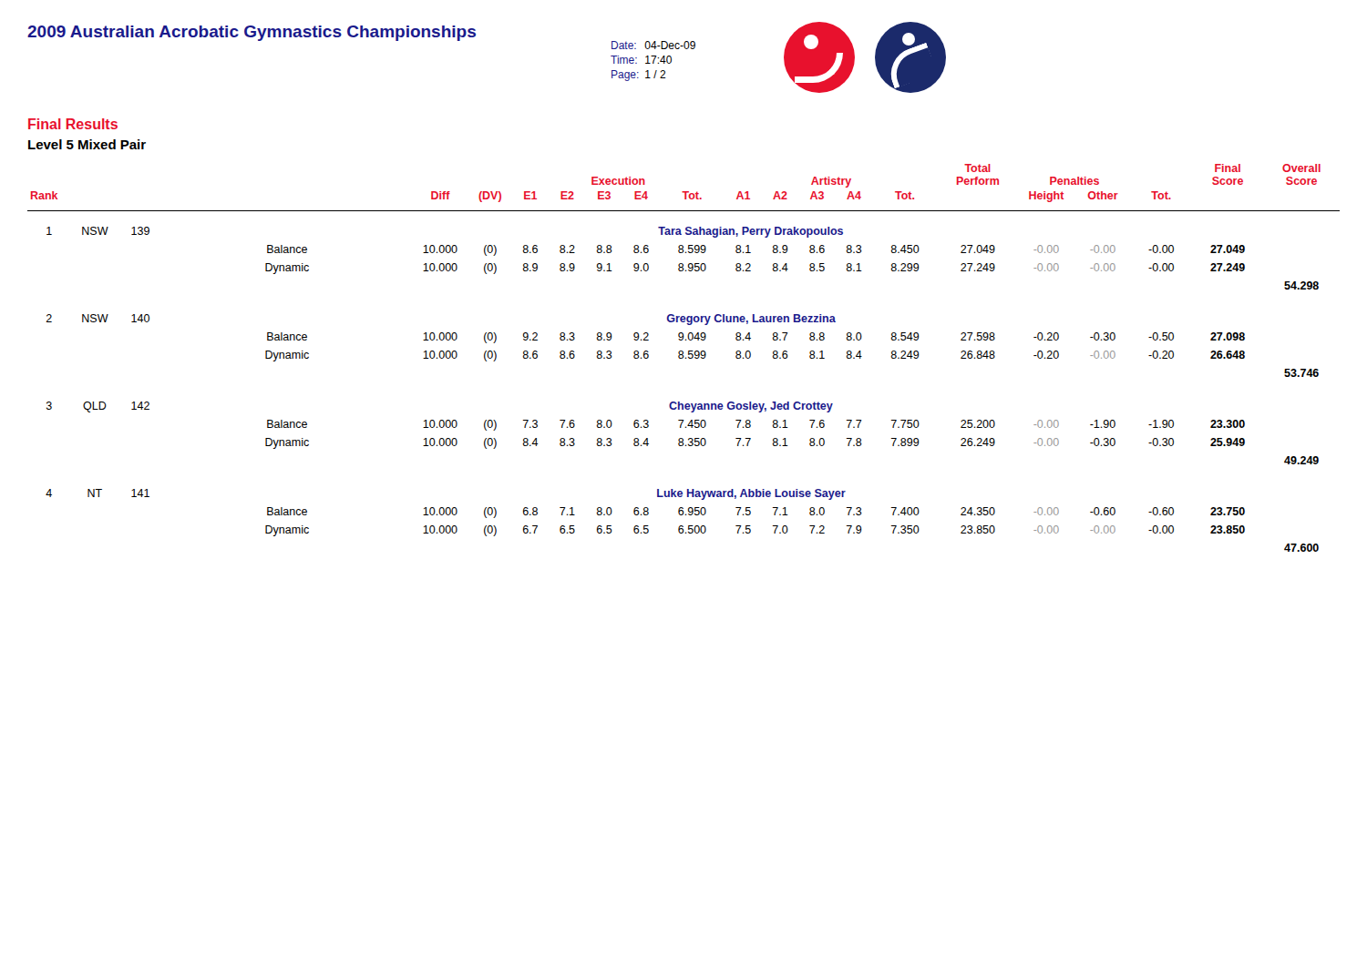2009 Australian Acrobatic Gymnastics Championships
| Date: | 04-Dec-09 |
| Time: | 17:40 |
| Page: | 1 / 2 |
Final Results
Level 5 Mixed Pair
| Rank | | | | Diff | (DV) | Execution | Artistry | Total Perform | Penalties | | Final Score | Overall Score |
| --- | --- | --- | --- | --- | --- | --- | --- | --- | --- | --- | --- | --- |
| E1 | E2 | E3 | E4 | Tot. | A1 | A2 | A3 | A4 | Tot. | | Height | Other | Tot. | | |
| 1 | NSW | 139 | Tara Sahagian, Perry Drakopoulos |
| | | | Balance | 10.000 | (0) | 8.6 | 8.2 | 8.8 | 8.6 | 8.599 | 8.1 | 8.9 | 8.6 | 8.3 | 8.450 | 27.049 | -0.00 | -0.00 | -0.00 | 27.049 | |
| | | | Dynamic | 10.000 | (0) | 8.9 | 8.9 | 9.1 | 9.0 | 8.950 | 8.2 | 8.4 | 8.5 | 8.1 | 8.299 | 27.249 | -0.00 | -0.00 | -0.00 | 27.249 | |
| | 54.298 |
| 2 | NSW | 140 | Gregory Clune, Lauren Bezzina |
| | | | Balance | 10.000 | (0) | 9.2 | 8.3 | 8.9 | 9.2 | 9.049 | 8.4 | 8.7 | 8.8 | 8.0 | 8.549 | 27.598 | -0.20 | -0.30 | -0.50 | 27.098 | |
| | | | Dynamic | 10.000 | (0) | 8.6 | 8.6 | 8.3 | 8.6 | 8.599 | 8.0 | 8.6 | 8.1 | 8.4 | 8.249 | 26.848 | -0.20 | -0.00 | -0.20 | 26.648 | |
| | 53.746 |
| 3 | QLD | 142 | Cheyanne Gosley, Jed Crottey |
| | | | Balance | 10.000 | (0) | 7.3 | 7.6 | 8.0 | 6.3 | 7.450 | 7.8 | 8.1 | 7.6 | 7.7 | 7.750 | 25.200 | -0.00 | -1.90 | -1.90 | 23.300 | |
| | | | Dynamic | 10.000 | (0) | 8.4 | 8.3 | 8.3 | 8.4 | 8.350 | 7.7 | 8.1 | 8.0 | 7.8 | 7.899 | 26.249 | -0.00 | -0.30 | -0.30 | 25.949 | |
| | 49.249 |
| 4 | NT | 141 | Luke Hayward, Abbie Louise Sayer |
| | | | Balance | 10.000 | (0) | 6.8 | 7.1 | 8.0 | 6.8 | 6.950 | 7.5 | 7.1 | 8.0 | 7.3 | 7.400 | 24.350 | -0.00 | -0.60 | -0.60 | 23.750 | |
| | | | Dynamic | 10.000 | (0) | 6.7 | 6.5 | 6.5 | 6.5 | 6.500 | 7.5 | 7.0 | 7.2 | 7.9 | 7.350 | 23.850 | -0.00 | -0.00 | -0.00 | 23.850 | |
| | 47.600 |